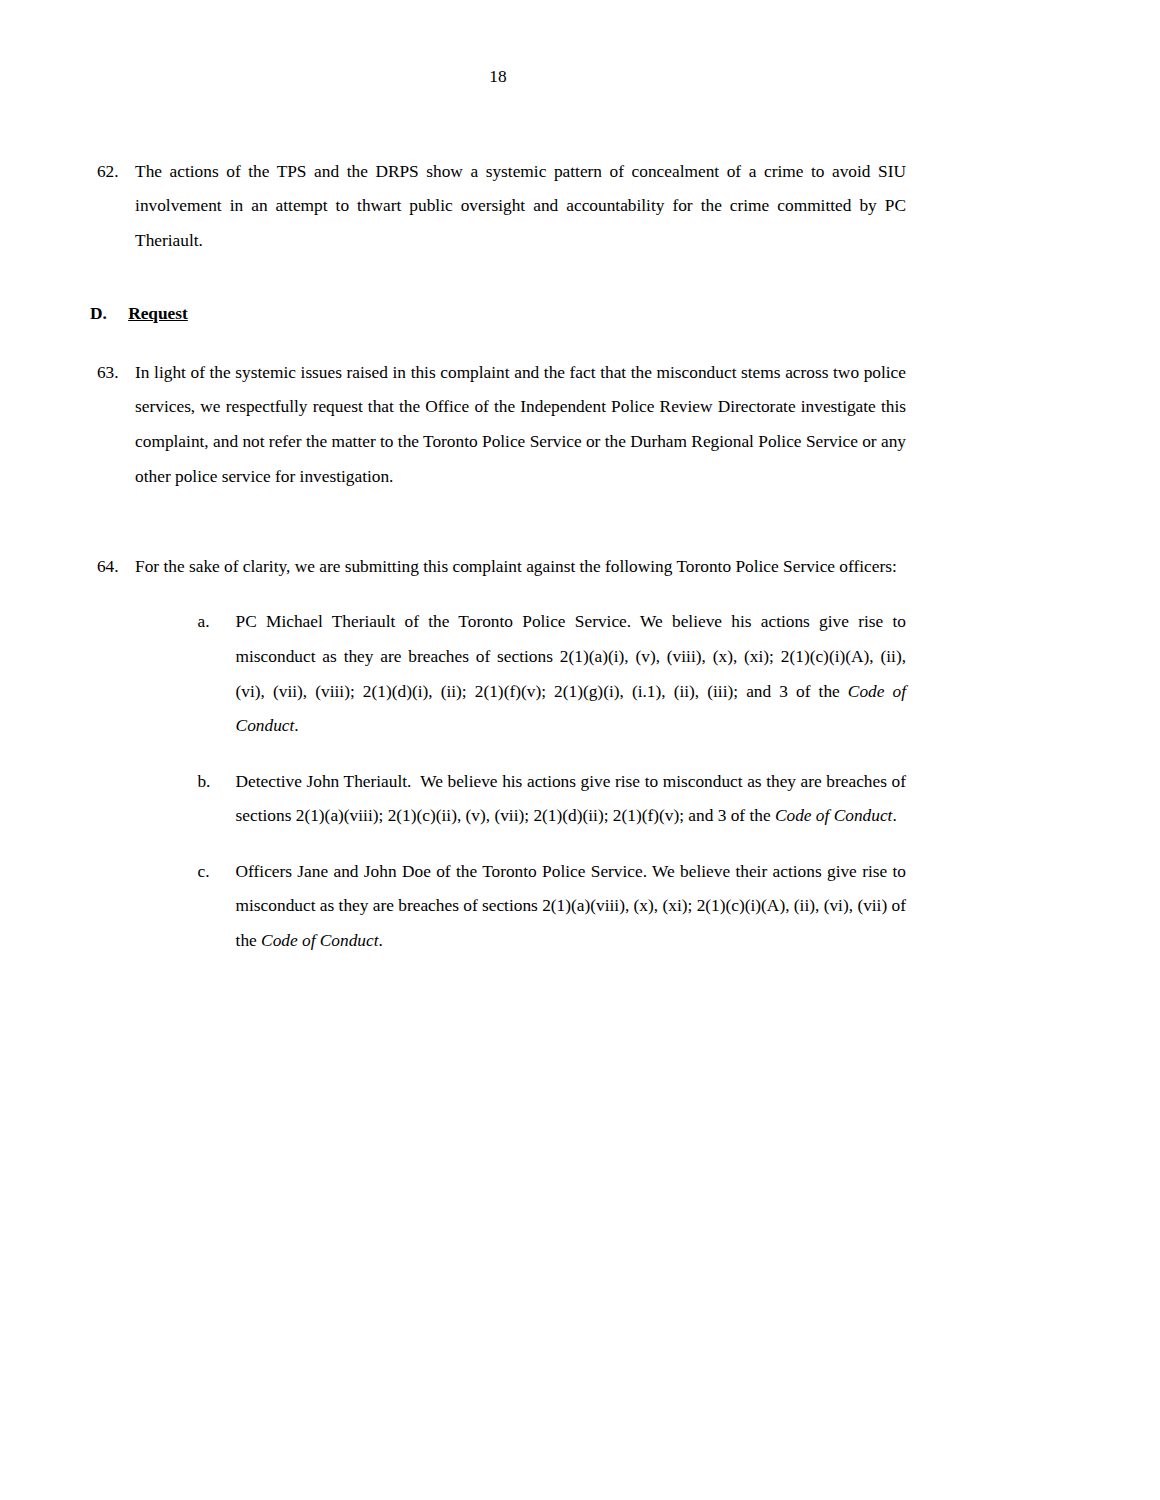18
The actions of the TPS and the DRPS show a systemic pattern of concealment of a crime to avoid SIU involvement in an attempt to thwart public oversight and accountability for the crime committed by PC Theriault.
D. Request
In light of the systemic issues raised in this complaint and the fact that the misconduct stems across two police services, we respectfully request that the Office of the Independent Police Review Directorate investigate this complaint, and not refer the matter to the Toronto Police Service or the Durham Regional Police Service or any other police service for investigation.
For the sake of clarity, we are submitting this complaint against the following Toronto Police Service officers:
PC Michael Theriault of the Toronto Police Service. We believe his actions give rise to misconduct as they are breaches of sections 2(1)(a)(i), (v), (viii), (x), (xi); 2(1)(c)(i)(A), (ii), (vi), (vii), (viii); 2(1)(d)(i), (ii); 2(1)(f)(v); 2(1)(g)(i), (i.1), (ii), (iii); and 3 of the Code of Conduct.
Detective John Theriault. We believe his actions give rise to misconduct as they are breaches of sections 2(1)(a)(viii); 2(1)(c)(ii), (v), (vii); 2(1)(d)(ii); 2(1)(f)(v); and 3 of the Code of Conduct.
Officers Jane and John Doe of the Toronto Police Service. We believe their actions give rise to misconduct as they are breaches of sections 2(1)(a)(viii), (x), (xi); 2(1)(c)(i)(A), (ii), (vi), (vii) of the Code of Conduct.